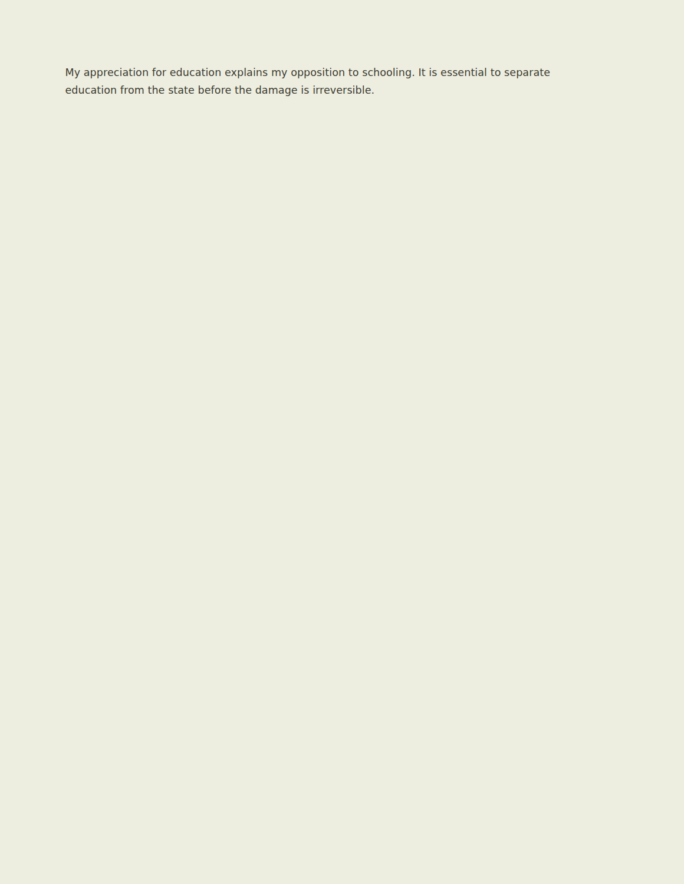My appreciation for education explains my opposition to schooling. It is essential to separate education from the state before the damage is irreversible.